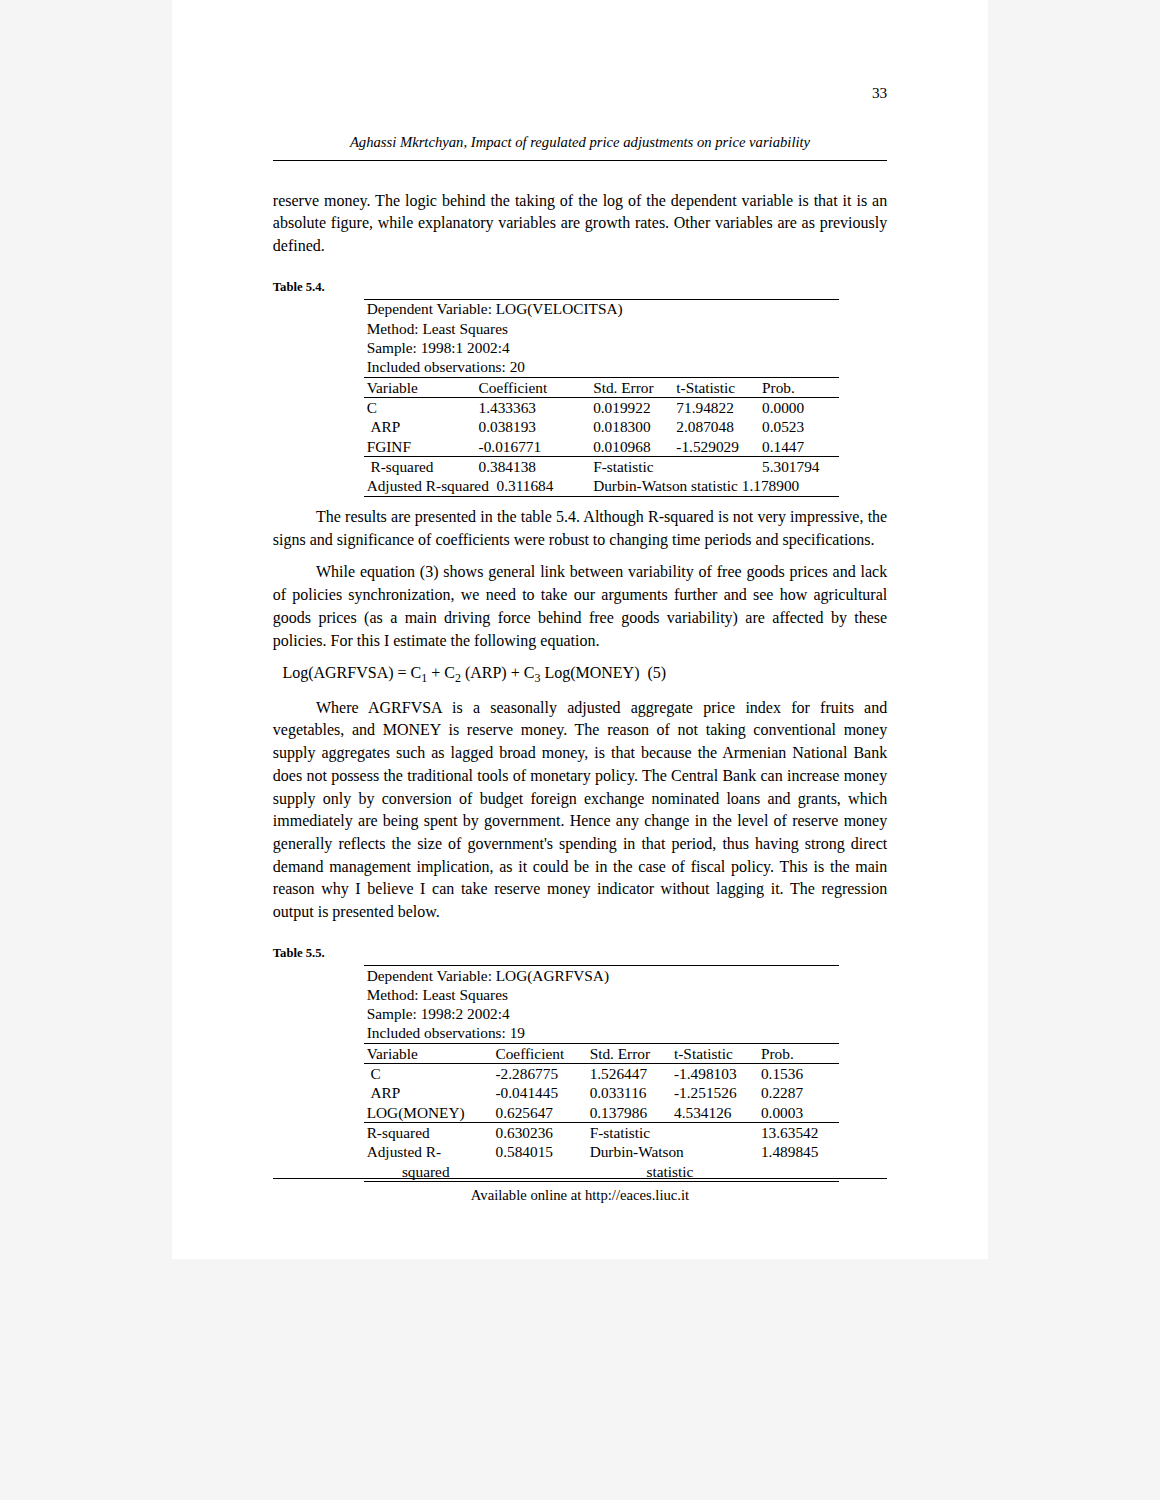33
Aghassi Mkrtchyan, Impact of regulated price adjustments on price variability
reserve money. The logic behind the taking of the log of the dependent variable is that it is an absolute figure, while explanatory variables are growth rates. Other variables are as previously defined.
Table 5.4.
| Dependent Variable: LOG(VELOCITSA) |
| Method: Least Squares |
| Sample: 1998:1 2002:4 |
| Included observations: 20 |
| Variable | Coefficient | Std. Error | t-Statistic | Prob. |
| C | 1.433363 | 0.019922 | 71.94822 | 0.0000 |
| ARP | 0.038193 | 0.018300 | 2.087048 | 0.0523 |
| FGINF | -0.016771 | 0.010968 | -1.529029 | 0.1447 |
| R-squared | 0.384138 | F-statistic | 5.301794 |
| Adjusted R-squared 0.311684 | Durbin-Watson statistic 1.178900 |
The results are presented in the table 5.4. Although R-squared is not very impressive, the signs and significance of coefficients were robust to changing time periods and specifications.
While equation (3) shows general link between variability of free goods prices and lack of policies synchronization, we need to take our arguments further and see how agricultural goods prices (as a main driving force behind free goods variability) are affected by these policies. For this I estimate the following equation.
Log(AGRFVSA) = C1 + C2 (ARP) + C3 Log(MONEY) (5)
Where AGRFVSA is a seasonally adjusted aggregate price index for fruits and vegetables, and MONEY is reserve money. The reason of not taking conventional money supply aggregates such as lagged broad money, is that because the Armenian National Bank does not possess the traditional tools of monetary policy. The Central Bank can increase money supply only by conversion of budget foreign exchange nominated loans and grants, which immediately are being spent by government. Hence any change in the level of reserve money generally reflects the size of government's spending in that period, thus having strong direct demand management implication, as it could be in the case of fiscal policy. This is the main reason why I believe I can take reserve money indicator without lagging it. The regression output is presented below.
Table 5.5.
| Dependent Variable: LOG(AGRFVSA) |
| Method: Least Squares |
| Sample: 1998:2 2002:4 |
| Included observations: 19 |
| Variable | Coefficient | Std. Error | t-Statistic | Prob. |
| C | -2.286775 | 1.526447 | -1.498103 | 0.1536 |
| ARP | -0.041445 | 0.033116 | -1.251526 | 0.2287 |
| LOG(MONEY) | 0.625647 | 0.137986 | 4.534126 | 0.0003 |
| R-squared | 0.630236 | F-statistic | 13.63542 |
| Adjusted R- | 0.584015 | Durbin-Watson | 1.489845 |
| squared | | statistic | |
Available online at http://eaces.liuc.it